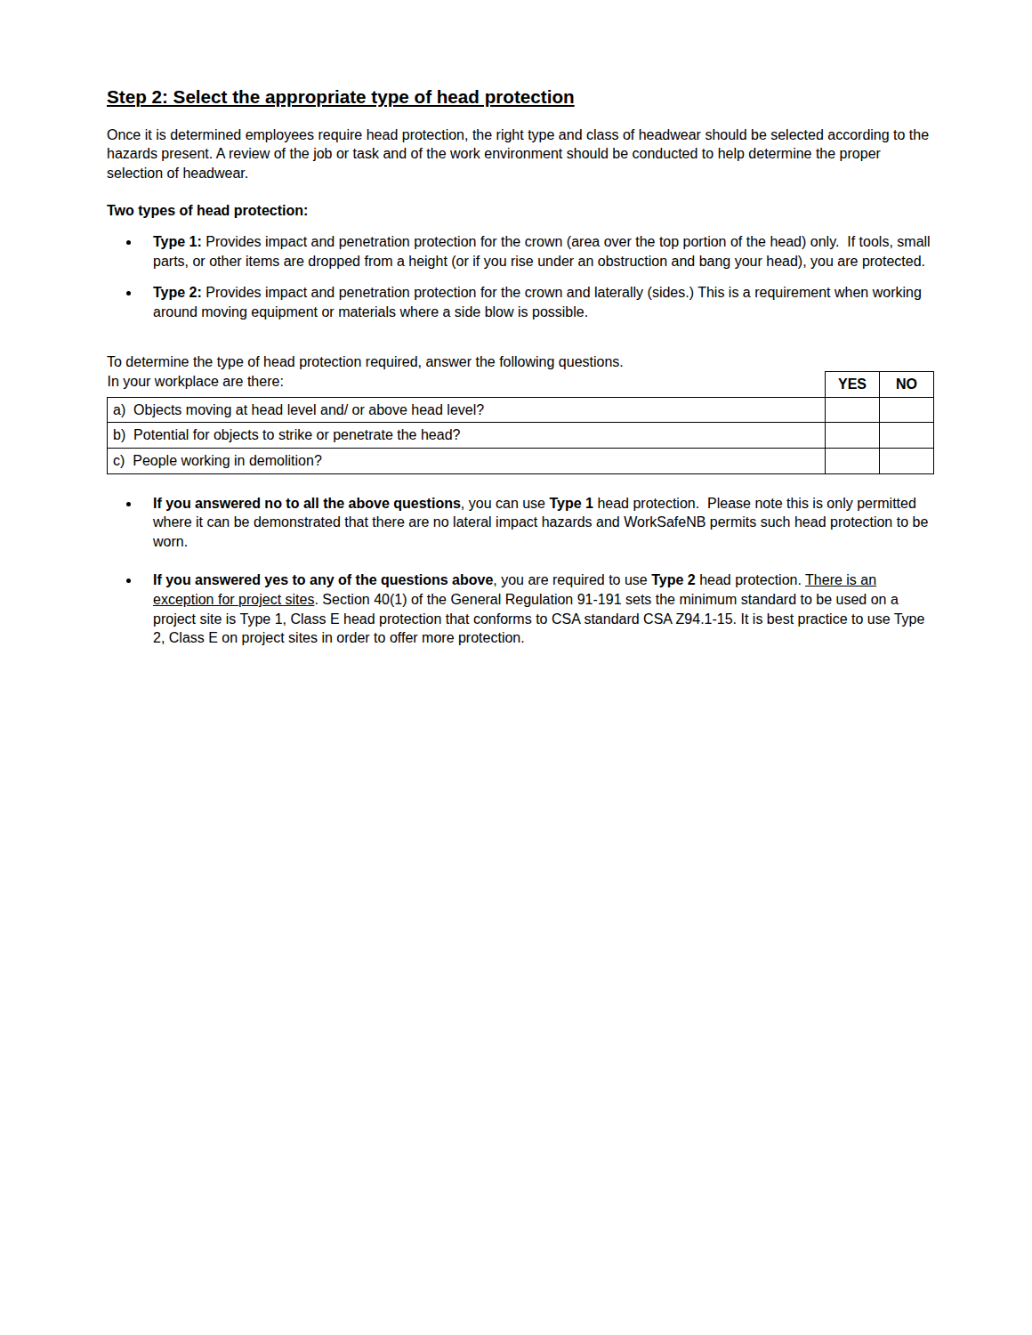Step 2: Select the appropriate type of head protection
Once it is determined employees require head protection, the right type and class of headwear should be selected according to the hazards present. A review of the job or task and of the work environment should be conducted to help determine the proper selection of headwear.
Two types of head protection:
Type 1: Provides impact and penetration protection for the crown (area over the top portion of the head) only. If tools, small parts, or other items are dropped from a height (or if you rise under an obstruction and bang your head), you are protected.
Type 2: Provides impact and penetration protection for the crown and laterally (sides.) This is a requirement when working around moving equipment or materials where a side blow is possible.
To determine the type of head protection required, answer the following questions.
| In your workplace are there: | YES | NO |
| a) Objects moving at head level and/ or above head level? | | |
| b) Potential for objects to strike or penetrate the head? | | |
| c) People working in demolition? | | |
If you answered no to all the above questions, you can use Type 1 head protection. Please note this is only permitted where it can be demonstrated that there are no lateral impact hazards and WorkSafeNB permits such head protection to be worn.
If you answered yes to any of the questions above, you are required to use Type 2 head protection. There is an exception for project sites. Section 40(1) of the General Regulation 91-191 sets the minimum standard to be used on a project site is Type 1, Class E head protection that conforms to CSA standard CSA Z94.1-15. It is best practice to use Type 2, Class E on project sites in order to offer more protection.